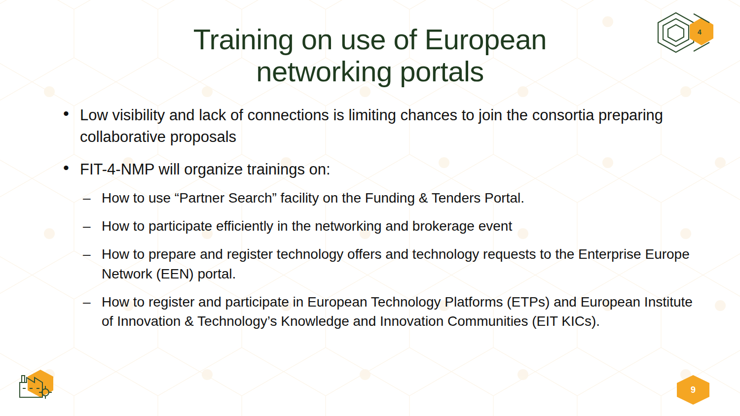4
9
Training on use of European
networking portals
Low visibility and lack of connections is limiting chances to join the consortia preparing collaborative proposals
FIT-4-NMP will organize trainings on:
How to use “Partner Search” facility on the Funding & Tenders Portal.
How to participate efficiently in the networking and brokerage event
How to prepare and register technology offers and technology requests to the Enterprise Europe Network (EEN) portal.
How to register and participate in European Technology Platforms (ETPs) and European Institute of Innovation & Technology’s Knowledge and Innovation Communities (EIT KICs).